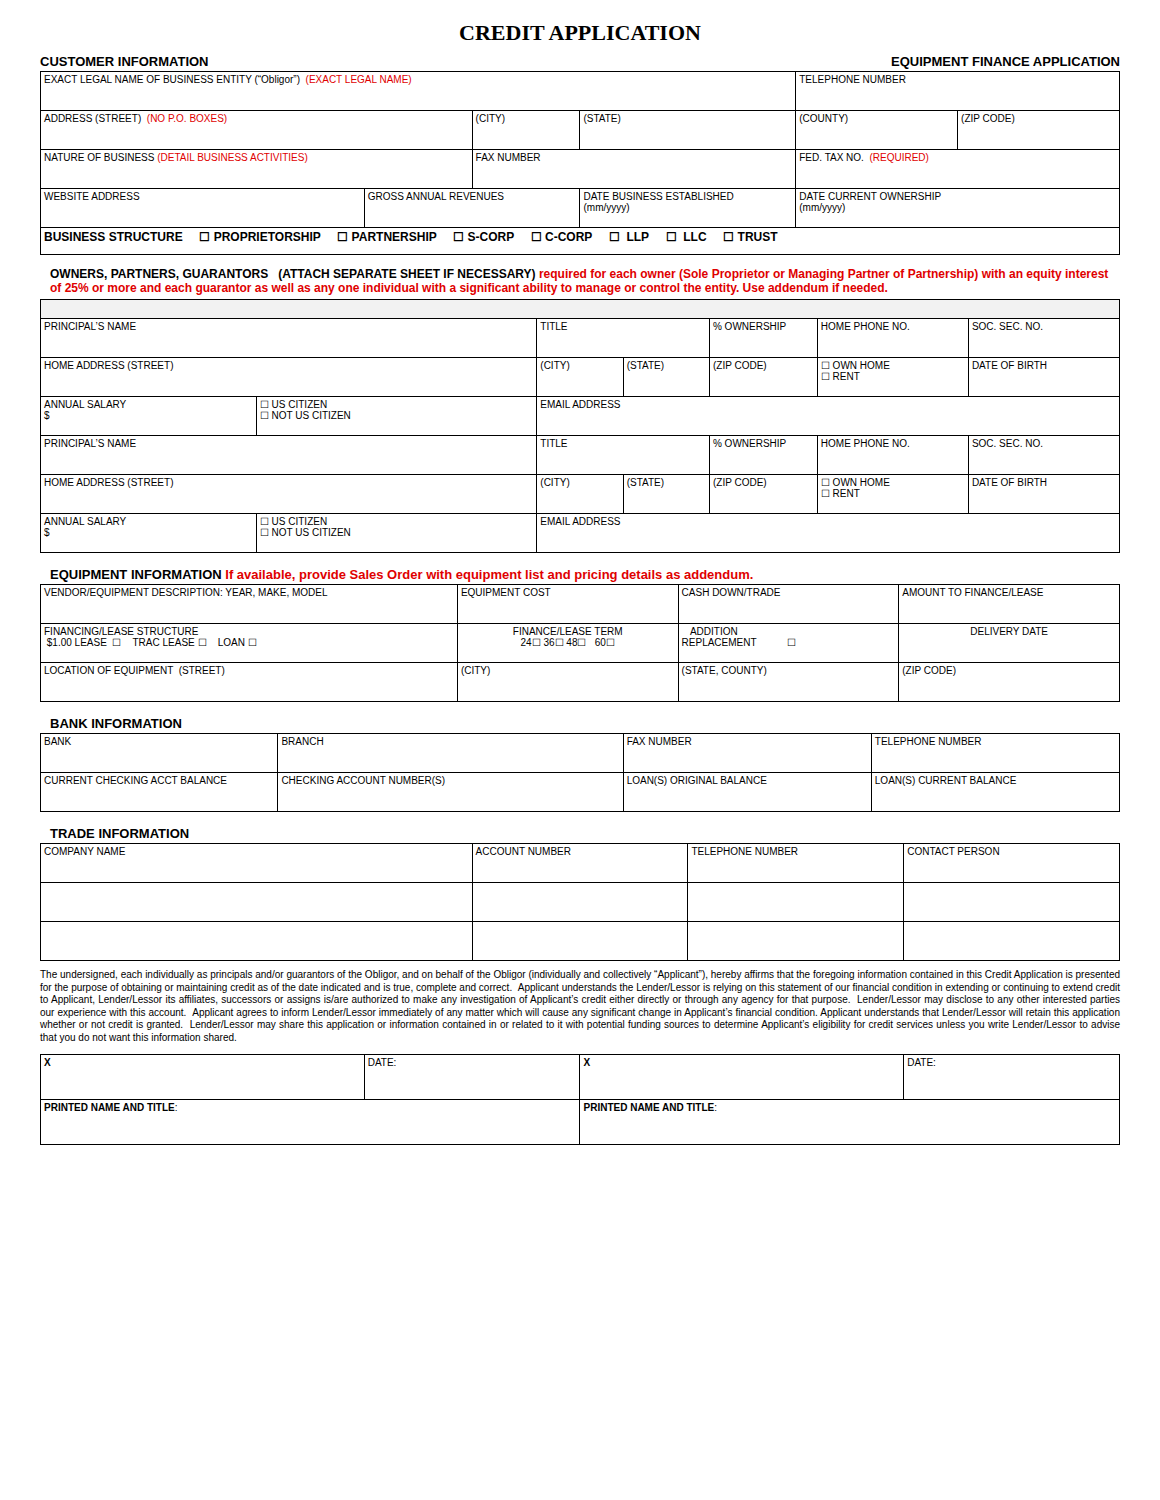CREDIT APPLICATION
CUSTOMER INFORMATION EQUIPMENT FINANCE APPLICATION
| EXACT LEGAL NAME OF BUSINESS ENTITY (“Obligor”) (EXACT LEGAL NAME) | TELEPHONE NUMBER |
| ADDRESS (STREET) (NO P.O. BOXES) | (CITY) | (STATE) | (COUNTY) | (ZIP CODE) |
| NATURE OF BUSINESS (DETAIL BUSINESS ACTIVITIES) | FAX NUMBER | FED. TAX NO. (REQUIRED) |
| WEBSITE ADDRESS | GROSS ANNUAL REVENUES | DATE BUSINESS ESTABLISHED (mm/yyyy) | DATE CURRENT OWNERSHIP (mm/yyyy) |
| BUSINESS STRUCTURE ☐ PROPRIETORSHIP ☐ PARTNERSHIP ☐ S-CORP ☐ C-CORP ☐ LLP ☐ LLC ☐ TRUST |
OWNERS, PARTNERS, GUARANTORS (ATTACH SEPARATE SHEET IF NECESSARY) required for each owner (Sole Proprietor or Managing Partner of Partnership) with an equity interest of 25% or more and each guarantor as well as any one individual with a significant ability to manage or control the entity. Use addendum if needed.
| PRINCIPAL’S NAME | TITLE | % OWNERSHIP | HOME PHONE NO. | SOC. SEC. NO. |
| HOME ADDRESS (STREET) | (CITY) | (STATE) | (ZIP CODE) | ☐ OWN HOME ☐ RENT | DATE OF BIRTH |
| ANNUAL SALARY $ | ☐ US CITIZEN ☐ NOT US CITIZEN | EMAIL ADDRESS |
| PRINCIPAL’S NAME | TITLE | % OWNERSHIP | HOME PHONE NO. | SOC. SEC. NO. |
| HOME ADDRESS (STREET) | (CITY) | (STATE) | (ZIP CODE) | ☐ OWN HOME ☐ RENT | DATE OF BIRTH |
| ANNUAL SALARY $ | ☐ US CITIZEN ☐ NOT US CITIZEN | EMAIL ADDRESS |
EQUIPMENT INFORMATION If available, provide Sales Order with equipment list and pricing details as addendum.
| VENDOR/EQUIPMENT DESCRIPTION: YEAR, MAKE, MODEL | EQUIPMENT COST | CASH DOWN/TRADE | AMOUNT TO FINANCE/LEASE |
| FINANCING/LEASE STRUCTURE $1.00 LEASE ☐ TRAC LEASE ☐ LOAN ☐ | FINANCE/LEASE TERM 24 ☐ 36 ☐ 48 ☐ 60 ☐ | ADDITION REPLACEMENT ☐ | DELIVERY DATE |
| LOCATION OF EQUIPMENT (STREET) | (CITY) | (STATE, COUNTY) | (ZIP CODE) |
BANK INFORMATION
| BANK | BRANCH | FAX NUMBER | TELEPHONE NUMBER |
| CURRENT CHECKING ACCT BALANCE | CHECKING ACCOUNT NUMBER(S) | LOAN(S) ORIGINAL BALANCE | LOAN(S) CURRENT BALANCE |
TRADE INFORMATION
| COMPANY NAME | ACCOUNT NUMBER | TELEPHONE NUMBER | CONTACT PERSON |
The undersigned, each individually as principals and/or guarantors of the Obligor, and on behalf of the Obligor (individually and collectively “Applicant”), hereby affirms that the foregoing information contained in this Credit Application is presented for the purpose of obtaining or maintaining credit as of the date indicated and is true, complete and correct. Applicant understands the Lender/Lessor is relying on this statement of our financial condition in extending or continuing to extend credit to Applicant, Lender/Lessor its affiliates, successors or assigns is/are authorized to make any investigation of Applicant’s credit either directly or through any agency for that purpose. Lender/Lessor may disclose to any other interested parties our experience with this account. Applicant agrees to inform Lender/Lessor immediately of any matter which will cause any significant change in Applicant’s financial condition. Applicant understands that Lender/Lessor will retain this application whether or not credit is granted. Lender/Lessor may share this application or information contained in or related to it with potential funding sources to determine Applicant’s eligibility for credit services unless you write Lender/Lessor to advise that you do not want this information shared.
| X | DATE: | X | DATE: |
| PRINTED NAME AND TITLE : | PRINTED NAME AND TITLE : |